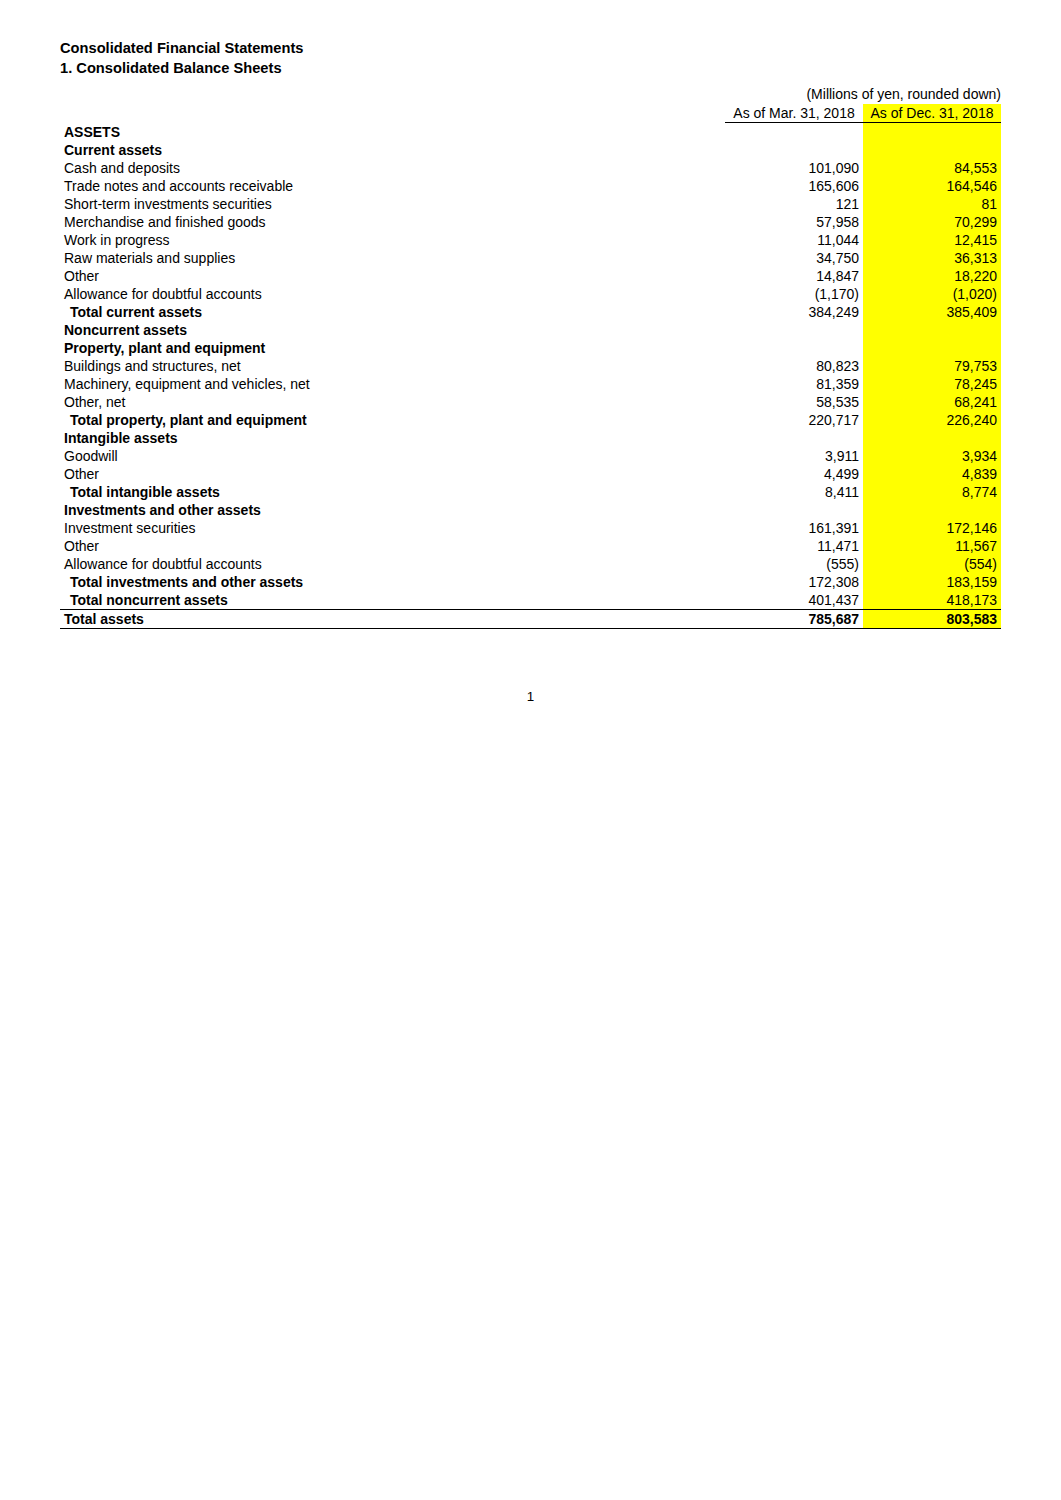Consolidated Financial Statements
1. Consolidated Balance Sheets
(Millions of yen, rounded down)
| | As of Mar. 31, 2018 | As of Dec. 31, 2018 |
| --- | --- | --- |
| ASSETS | | |
| Current assets | | |
| Cash and deposits | 101,090 | 84,553 |
| Trade notes and accounts receivable | 165,606 | 164,546 |
| Short-term investments securities | 121 | 81 |
| Merchandise and finished goods | 57,958 | 70,299 |
| Work in progress | 11,044 | 12,415 |
| Raw materials and supplies | 34,750 | 36,313 |
| Other | 14,847 | 18,220 |
| Allowance for doubtful accounts | (1,170) | (1,020) |
| Total current assets | 384,249 | 385,409 |
| Noncurrent assets | | |
| Property, plant and equipment | | |
| Buildings and structures, net | 80,823 | 79,753 |
| Machinery, equipment and vehicles, net | 81,359 | 78,245 |
| Other, net | 58,535 | 68,241 |
| Total property, plant and equipment | 220,717 | 226,240 |
| Intangible assets | | |
| Goodwill | 3,911 | 3,934 |
| Other | 4,499 | 4,839 |
| Total intangible assets | 8,411 | 8,774 |
| Investments and other assets | | |
| Investment securities | 161,391 | 172,146 |
| Other | 11,471 | 11,567 |
| Allowance for doubtful accounts | (555) | (554) |
| Total investments and other assets | 172,308 | 183,159 |
| Total noncurrent assets | 401,437 | 418,173 |
| Total assets | 785,687 | 803,583 |
1